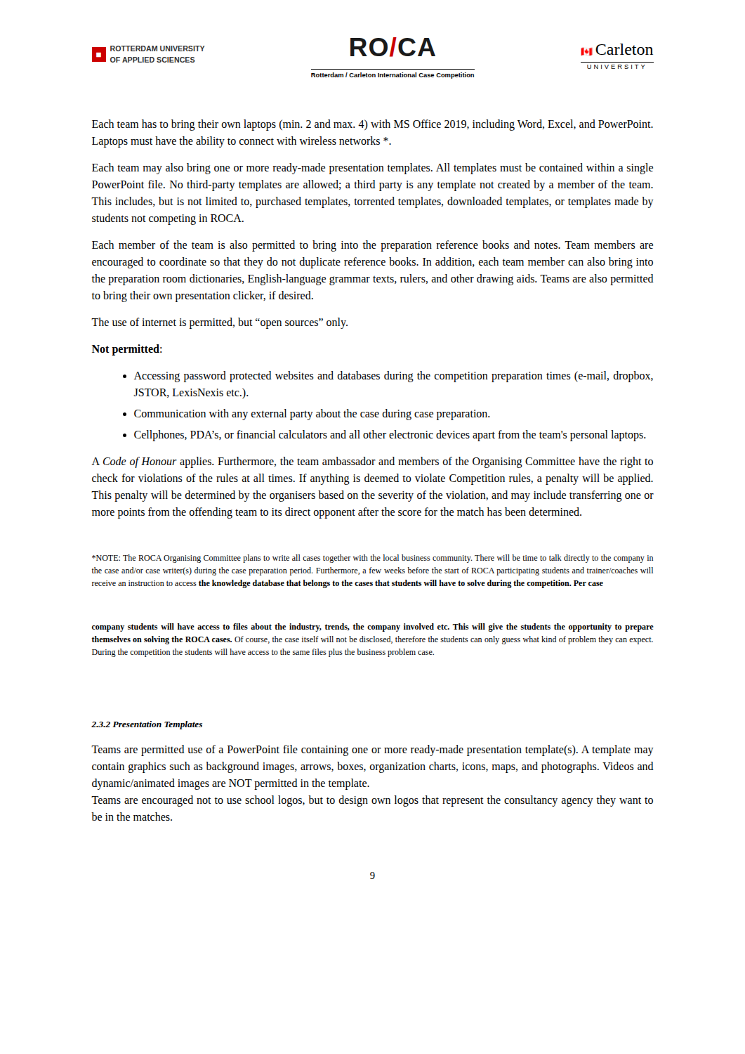■ ROTTERDAM UNIVERSITY
OF APPLIED SCIENCES
RO/CA
Rotterdam / Carleton International Case Competition
🇨🇦 Carleton
UNIVERSITY
Each team has to bring their own laptops (min. 2 and max. 4) with MS Office 2019, including Word, Excel, and PowerPoint. Laptops must have the ability to connect with wireless networks *.
Each team may also bring one or more ready-made presentation templates. All templates must be contained within a single PowerPoint file. No third-party templates are allowed; a third party is any template not created by a member of the team. This includes, but is not limited to, purchased templates, torrented templates, downloaded templates, or templates made by students not competing in ROCA.
Each member of the team is also permitted to bring into the preparation reference books and notes. Team members are encouraged to coordinate so that they do not duplicate reference books. In addition, each team member can also bring into the preparation room dictionaries, English-language grammar texts, rulers, and other drawing aids. Teams are also permitted to bring their own presentation clicker, if desired.
The use of internet is permitted, but “open sources” only.
Not permitted:
Accessing password protected websites and databases during the competition preparation times (e-mail, dropbox, JSTOR, LexisNexis etc.).
Communication with any external party about the case during case preparation.
Cellphones, PDA’s, or financial calculators and all other electronic devices apart from the team's personal laptops.
A Code of Honour applies. Furthermore, the team ambassador and members of the Organising Committee have the right to check for violations of the rules at all times. If anything is deemed to violate Competition rules, a penalty will be applied. This penalty will be determined by the organisers based on the severity of the violation, and may include transferring one or more points from the offending team to its direct opponent after the score for the match has been determined.
*NOTE: The ROCA Organising Committee plans to write all cases together with the local business community. There will be time to talk directly to the company in the case and/or case writer(s) during the case preparation period. Furthermore, a few weeks before the start of ROCA participating students and trainer/coaches will receive an instruction to access the knowledge database that belongs to the cases that students will have to solve during the competition. Per case
company students will have access to files about the industry, trends, the company involved etc. This will give the students the opportunity to prepare themselves on solving the ROCA cases. Of course, the case itself will not be disclosed, therefore the students can only guess what kind of problem they can expect. During the competition the students will have access to the same files plus the business problem case.
2.3.2 Presentation Templates
Teams are permitted use of a PowerPoint file containing one or more ready-made presentation template(s). A template may contain graphics such as background images, arrows, boxes, organization charts, icons, maps, and photographs. Videos and dynamic/animated images are NOT permitted in the template.
Teams are encouraged not to use school logos, but to design own logos that represent the consultancy agency they want to be in the matches.
9